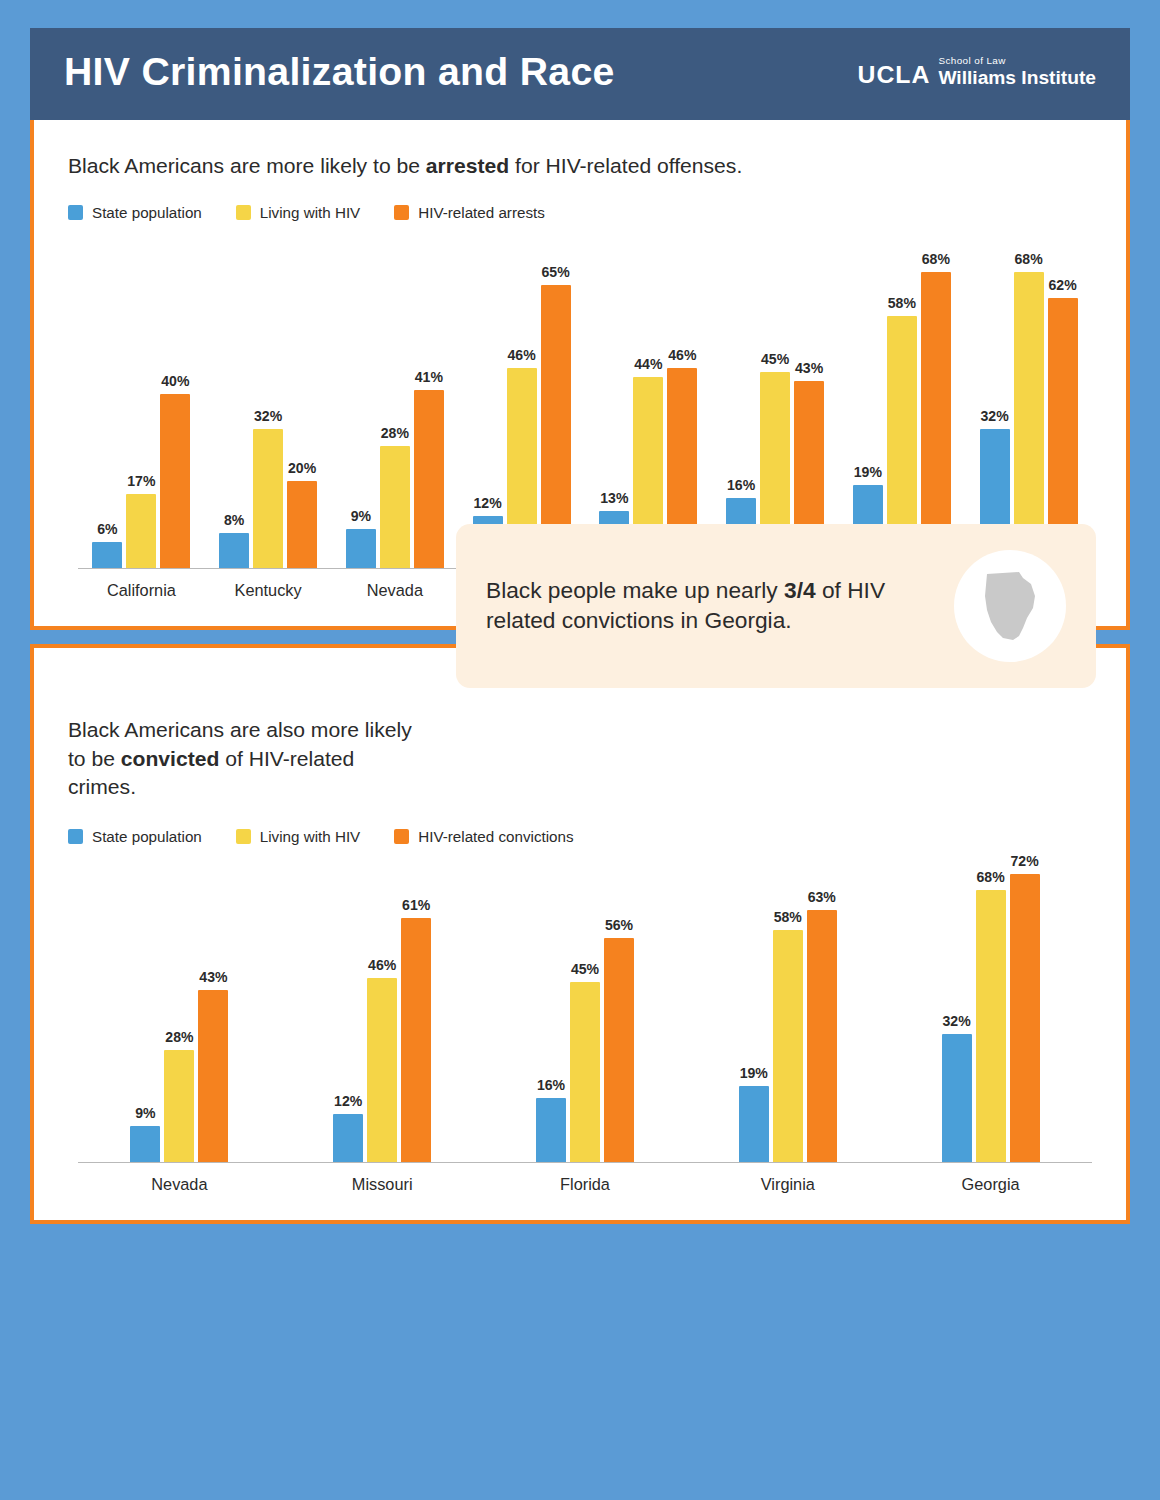HIV Criminalization and Race
UCLA
School of Law Williams Institute
Black Americans are more likely to be arrested for HIV-related offenses.
State population
Living with HIV
HIV-related arrests
6%
17%
40%
8%
32%
20%
9%
28%
41%
12%
46%
65%
13%
44%
46%
16%
45%
43%
19%
58%
68%
32%
68%
62%
California Kentucky Nevada Missouri Ohio Florida Virginia Georgia
Black people make up nearly 3/4 of HIV related convictions in Georgia.
Black Americans are also more likely to be convicted of HIV-related crimes.
State population
Living with HIV
HIV-related convictions
9%
28%
43%
12%
46%
61%
16%
45%
56%
19%
58%
63%
32%
68%
72%
Nevada Missouri Florida Virginia Georgia